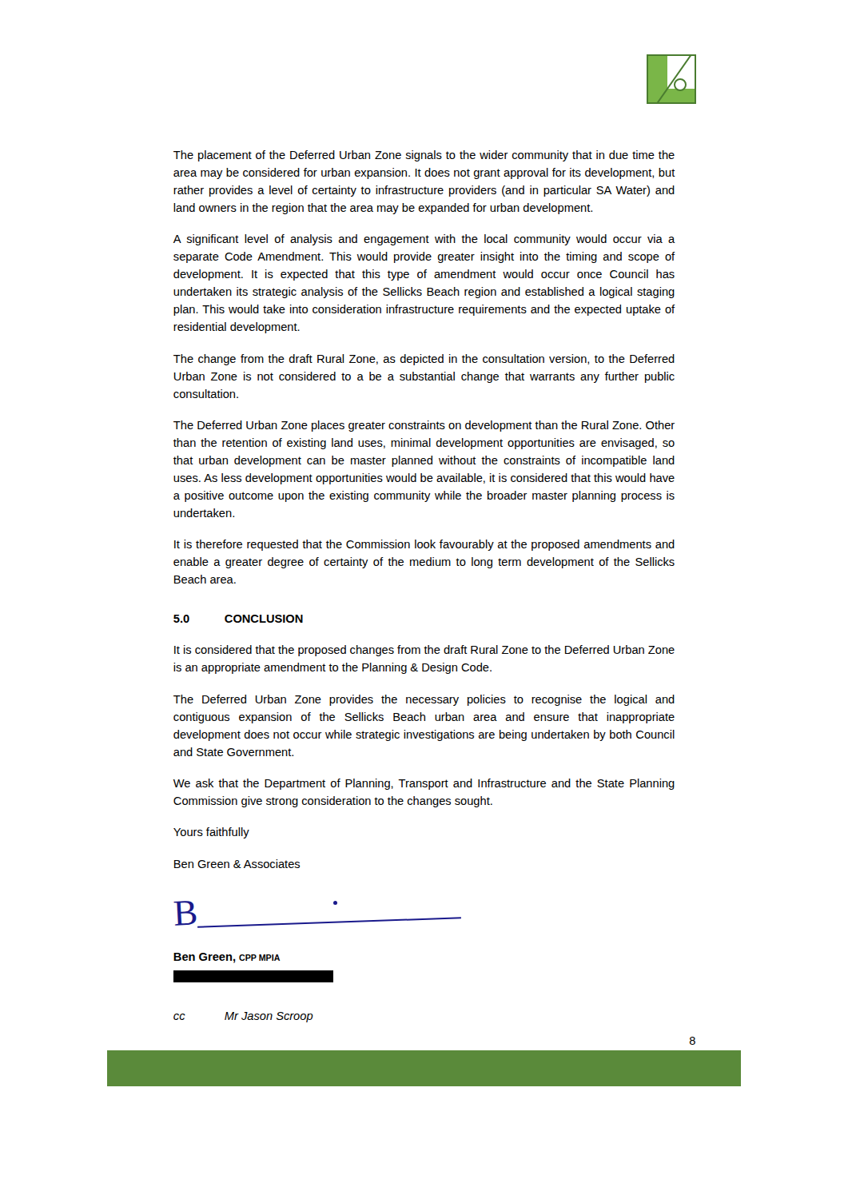The placement of the Deferred Urban Zone signals to the wider community that in due time the area may be considered for urban expansion. It does not grant approval for its development, but rather provides a level of certainty to infrastructure providers (and in particular SA Water) and land owners in the region that the area may be expanded for urban development.
A significant level of analysis and engagement with the local community would occur via a separate Code Amendment. This would provide greater insight into the timing and scope of development. It is expected that this type of amendment would occur once Council has undertaken its strategic analysis of the Sellicks Beach region and established a logical staging plan. This would take into consideration infrastructure requirements and the expected uptake of residential development.
The change from the draft Rural Zone, as depicted in the consultation version, to the Deferred Urban Zone is not considered to a be a substantial change that warrants any further public consultation.
The Deferred Urban Zone places greater constraints on development than the Rural Zone. Other than the retention of existing land uses, minimal development opportunities are envisaged, so that urban development can be master planned without the constraints of incompatible land uses. As less development opportunities would be available, it is considered that this would have a positive outcome upon the existing community while the broader master planning process is undertaken.
It is therefore requested that the Commission look favourably at the proposed amendments and enable a greater degree of certainty of the medium to long term development of the Sellicks Beach area.
5.0 CONCLUSION
It is considered that the proposed changes from the draft Rural Zone to the Deferred Urban Zone is an appropriate amendment to the Planning & Design Code.
The Deferred Urban Zone provides the necessary policies to recognise the logical and contiguous expansion of the Sellicks Beach urban area and ensure that inappropriate development does not occur while strategic investigations are being undertaken by both Council and State Government.
We ask that the Department of Planning, Transport and Infrastructure and the State Planning Commission give strong consideration to the changes sought.
Yours faithfully
Ben Green & Associates
B
Ben Green, CPP MPIA
cc Mr Jason Scroop
8